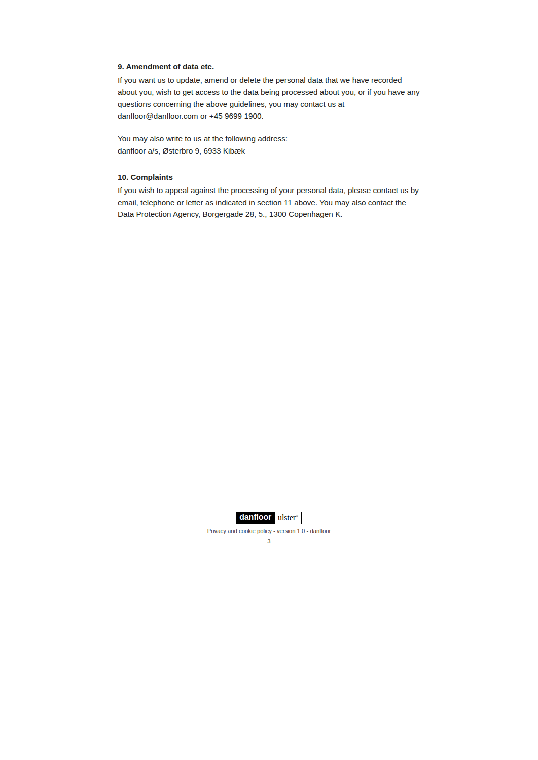9. Amendment of data etc.
If you want us to update, amend or delete the personal data that we have recorded about you, wish to get access to the data being processed about you, or if you have any questions concerning the above guidelines, you may contact us at danfloor@danfloor.com or +45 9699 1900.
You may also write to us at the following address:
danfloor a/s, Østerbro 9, 6933 Kibæk
10. Complaints
If you wish to appeal against the processing of your personal data, please contact us by email, telephone or letter as indicated in section 11 above. You may also contact the Data Protection Agency, Borgergade 28, 5., 1300 Copenhagen K.
danfloor ulster®
Privacy and cookie policy - version 1.0 - danfloor
-3-